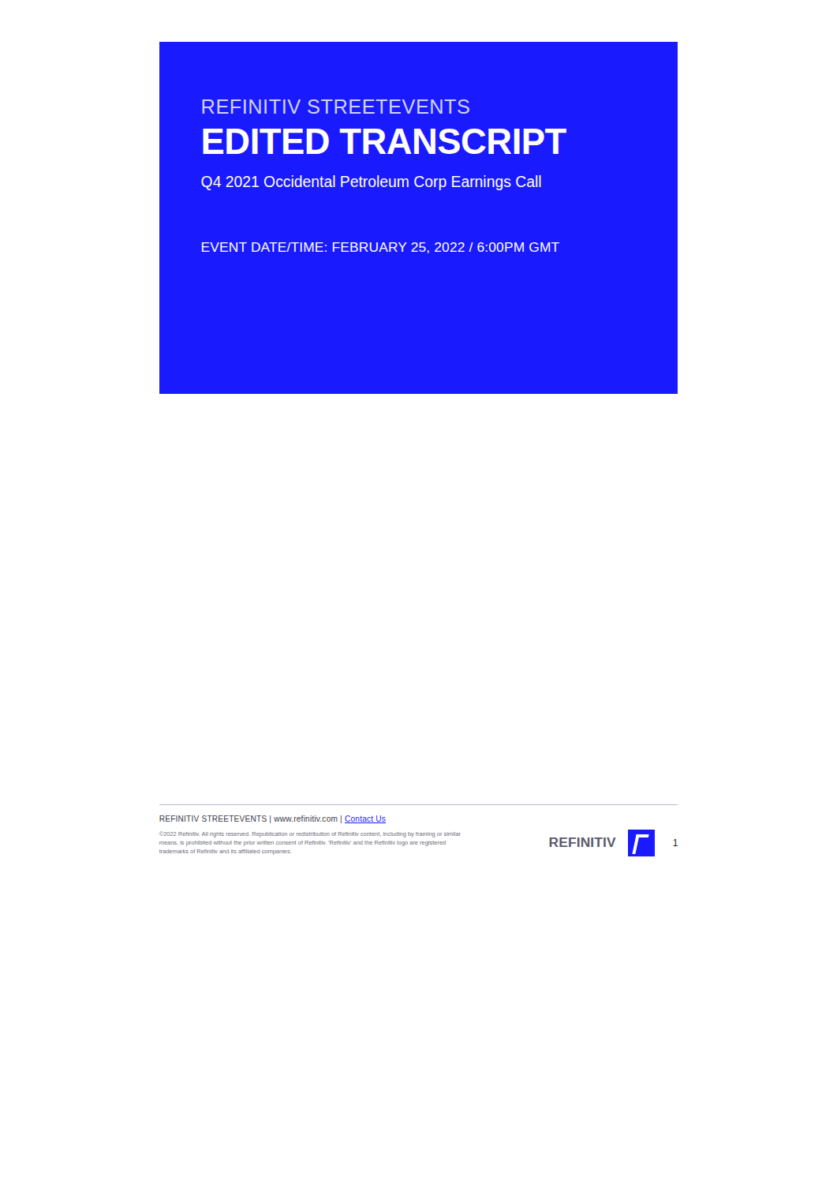Refinitiv Streetevents
Edited Transcript
Q4 2021 Occidental Petroleum Corp Earnings Call
EVENT DATE/TIME: FEBRUARY 25, 2022 / 6:00PM GMT
REFINITIV STREETEVENTS | www.refinitiv.com | Contact Us
©2022 Refinitiv. All rights reserved. Republication or redistribution of Refinitiv content, including by framing or similar means, is prohibited without the prior written consent of Refinitiv. 'Refinitiv' and the Refinitiv logo are registered trademarks of Refinitiv and its affiliated companies.
REFINITIV 1